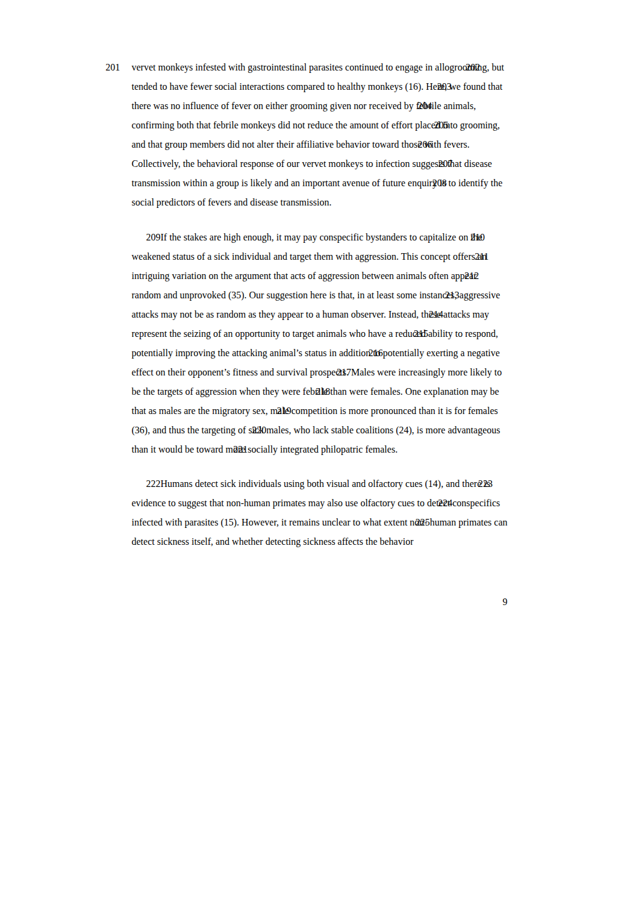201vervet monkeys infested with gastrointestinal parasites continued to engage in allogrooming, 202but tended to have fewer social interactions compared to healthy monkeys (16). Here, we 203found that there was no influence of fever on either grooming given nor received by febrile 204animals, confirming both that febrile monkeys did not reduce the amount of effort placed into 205grooming, and that group members did not alter their affiliative behavior toward those with 206fevers. Collectively, the behavioral response of our vervet monkeys to infection suggests that 207disease transmission within a group is likely and an important avenue of future enquiry is to 208identify the social predictors of fevers and disease transmission.
209 If the stakes are high enough, it may pay conspecific bystanders to capitalize on the 210weakened status of a sick individual and target them with aggression. This concept offers an 211intriguing variation on the argument that acts of aggression between animals often appear 212random and unprovoked (35). Our suggestion here is that, in at least some instances, 213aggressive attacks may not be as random as they appear to a human observer. Instead, these 214attacks may represent the seizing of an opportunity to target animals who have a reduced 215ability to respond, potentially improving the attacking animal’s status in addition to 216potentially exerting a negative effect on their opponent’s fitness and survival prospects. 217 Males were increasingly more likely to be the targets of aggression when they were febrile 218than were females. One explanation may be that as males are the migratory sex, male 219competition is more pronounced than it is for females (36), and thus the targeting of sick 220males, who lack stable coalitions (24), is more advantageous than it would be toward more 221socially integrated philopatric females.
222 Humans detect sick individuals using both visual and olfactory cues (14), and there is 223evidence to suggest that non-human primates may also use olfactory cues to detect 224conspecifics infected with parasites (15). However, it remains unclear to what extent non- 225human primates can detect sickness itself, and whether detecting sickness affects the behavior
9